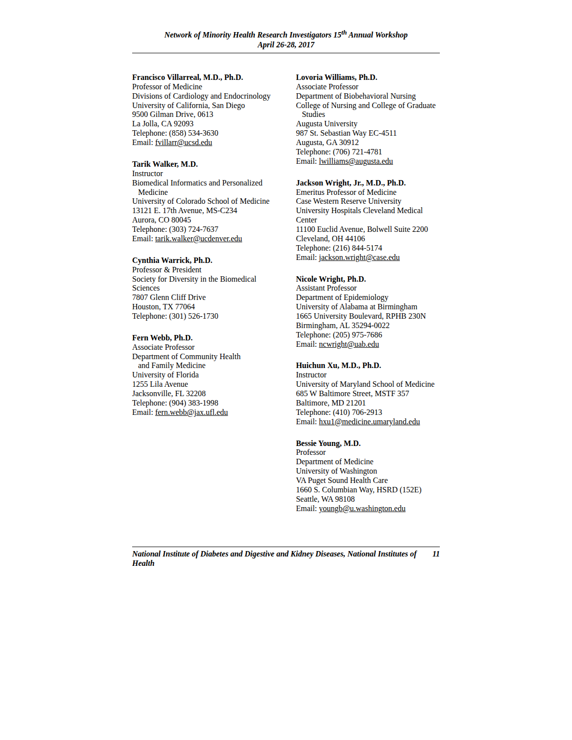Network of Minority Health Research Investigators 15th Annual Workshop
April 26-28, 2017
Francisco Villarreal, M.D., Ph.D.
Professor of Medicine
Divisions of Cardiology and Endocrinology
University of California, San Diego
9500 Gilman Drive, 0613
La Jolla, CA 92093
Telephone: (858) 534-3630
Email: fvillarr@ucsd.edu
Tarik Walker, M.D.
Instructor
Biomedical Informatics and Personalized
Medicine
University of Colorado School of Medicine
13121 E. 17th Avenue, MS-C234
Aurora, CO 80045
Telephone: (303) 724-7637
Email: tarik.walker@ucdenver.edu
Cynthia Warrick, Ph.D.
Professor & President
Society for Diversity in the Biomedical Sciences
7807 Glenn Cliff Drive
Houston, TX 77064
Telephone: (301) 526-1730
Fern Webb, Ph.D.
Associate Professor
Department of Community Health
and Family Medicine
University of Florida
1255 Lila Avenue
Jacksonville, FL 32208
Telephone: (904) 383-1998
Email: fern.webb@jax.ufl.edu
Lovoria Williams, Ph.D.
Associate Professor
Department of Biobehavioral Nursing
College of Nursing and College of Graduate
Studies
Augusta University
987 St. Sebastian Way EC-4511
Augusta, GA 30912
Telephone: (706) 721-4781
Email: lwilliams@augusta.edu
Jackson Wright, Jr., M.D., Ph.D.
Emeritus Professor of Medicine
Case Western Reserve University
University Hospitals Cleveland Medical Center
11100 Euclid Avenue, Bolwell Suite 2200
Cleveland, OH 44106
Telephone: (216) 844-5174
Email: jackson.wright@case.edu
Nicole Wright, Ph.D.
Assistant Professor
Department of Epidemiology
University of Alabama at Birmingham
1665 University Boulevard, RPHB 230N
Birmingham, AL 35294-0022
Telephone: (205) 975-7686
Email: ncwright@uab.edu
Huichun Xu, M.D., Ph.D.
Instructor
University of Maryland School of Medicine
685 W Baltimore Street, MSTF 357
Baltimore, MD 21201
Telephone: (410) 706-2913
Email: hxu1@medicine.umaryland.edu
Bessie Young, M.D.
Professor
Department of Medicine
University of Washington
VA Puget Sound Health Care
1660 S. Columbian Way, HSRD (152E)
Seattle, WA 98108
Email: youngb@u.washington.edu
National Institute of Diabetes and Digestive and Kidney Diseases, National Institutes of Health 11